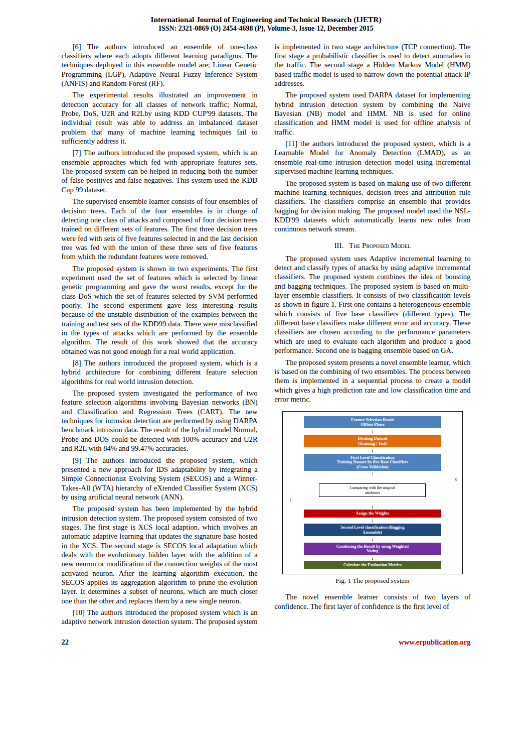International Journal of Engineering and Technical Research (IJETR)
ISSN: 2321-0869 (O) 2454-4698 (P), Volume-3, Issue-12, December 2015
[6] The authors introduced an ensemble of one-class classifiers where each adopts different learning paradigms. The techniques deployed in this ensemble model are; Linear Genetic Programming (LGP), Adaptive Neural Fuzzy Inference System (ANFIS) and Random Forest (RF).
The experimental results illustrated an improvement in detection accuracy for all classes of network traffic; Normal, Probe, DoS, U2R and R2Lby using KDD CUP'99 datasets. The individual result was able to address an imbalanced dataset problem that many of machine learning techniques fail to sufficiently address it.
[7] The authors introduced the proposed system, which is an ensemble approaches which fed with appropriate features sets. The proposed system can be helped in reducing both the number of false positives and false negatives. This system used the KDD Cup 99 dataset.
The supervised ensemble learner consists of four ensembles of decision trees. Each of the four ensembles is in charge of detecting one class of attacks and composed of four decision trees trained on different sets of features. The first three decision trees were fed with sets of five features selected in and the last decision tree was fed with the union of these three sets of five features from which the redundant features were removed.
The proposed system is shown in two experiments. The first experiment used the set of features which is selected by linear genetic programming and gave the worst results, except for the class DoS which the set of features selected by SVM performed poorly. The second experiment gave less interesting results because of the unstable distribution of the examples between the training and test sets of the KDD99 data. There were misclassified in the types of attacks which are performed by the ensemble algorithm. The result of this work showed that the accuracy obtained was not good enough for a real world application.
[8] The authors introduced the proposed system, which is a hybrid architecture for combining different feature selection algorithms for real world intrusion detection.
The proposed system investigated the performance of two feature selection algorithms involving Bayesian networks (BN) and Classification and Regression Trees (CART). The new techniques for intrusion detection are performed by using DARPA benchmark intrusion data. The result of the hybrid model Normal, Probe and DOS could be detected with 100% accuracy and U2R and R2L with 84% and 99.47% accuracies.
[9] The authors introduced the proposed system, which presented a new approach for IDS adaptability by integrating a Simple Connectionist Evolving System (SECOS) and a Winner-Takes-All (WTA) hierarchy of eXtended Classifier System (XCS) by using artificial neural network (ANN).
The proposed system has been implemented by the hybrid intrusion detection system. The proposed system consisted of two stages. The first stage is XCS local adaption, which involves an automatic adaptive learning that updates the signature base hosted in the XCS. The second stage is SECOS local adaptation which deals with the evolutionary hidden layer with the addition of a new neuron or modification of the connection weights of the most activated neuron. After the learning algorithm execution, the SECOS applies its aggregation algorithm to prune the evolution layer. It determines a subset of neurons, which are much closer one than the other and replaces them by a new single neuron.
[10] The authors introduced the proposed system which is an adaptive network intrusion detection system. The proposed system is implemented in two stage architecture (TCP connection). The first stage a probabilistic classifier is used to detect anomalies in the traffic. The second stage a Hidden Markov Model (HMM) based traffic model is used to narrow down the potential attack IP addresses.
The proposed system used DARPA dataset for implementing hybrid intrusion detection system by combining the Naive Bayesian (NB) model and HMM. NB is used for online classification and HMM model is used for offline analysis of traffic.
[11] the authors introduced the proposed system, which is a Learnable Model for Anomaly Detection (LMAD), as an ensemble real-time intrusion detection model using incremental supervised machine learning techniques.
The proposed system is based on making use of two different machine learning techniques, decision trees and attribution rule classifiers. The classifiers comprise an ensemble that provides bagging for decision making. The proposed model used the NSL-KDD'99 datasets which automatically learns new rules from continuous network stream.
III. The Proposed Model
The proposed system uses Adaptive incremental learning to detect and classify types of attacks by using adaptive incremental classifiers. The proposed system combines the idea of boosting and bagging techniques. The proposed system is based on multi-layer ensemble classifiers. It consists of two classification levels as shown in figure 1. First one contains a heterogeneous ensemble which consists of five base classifiers (different types). The different base classifiers make different error and accuracy. These classifiers are chosen according to the performance parameters which are used to evaluate each algorithm and produce a good performance. Second one is bagging ensemble based on GA.
The proposed system presents a novel ensemble learner, which is based on the combining of two ensembles. The process between them is implemented in a sequential process to create a model which gives a high prediction rate and low classification time and error metric.
Feature Selection Result
Offline Phase
↓
Dividing Dataset
(Training / Test)
↓
First Level Classification
Training Dataset by five Base Classifiers
(Cross Validation)
↓
0
Comparing with the original
attributes
1
↓
Assign the Weights
↓
Second Level classification (Bagging
Ensemble)
↓
Combining the Result by using Weighted
Voting
↓
Calculate the Evaluation Metrics
Fig. 1 The proposed system
The novel ensemble learner consists of two layers of confidence. The first layer of confidence is the first level of
22 www.erpublication.org